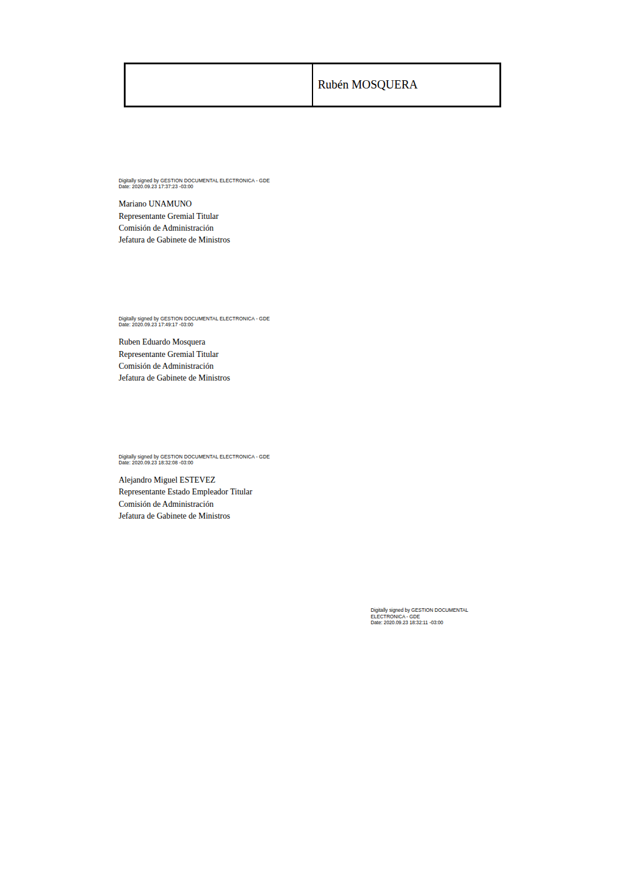| | Rubén MOSQUERA |
Digitally signed by GESTION DOCUMENTAL ELECTRONICA - GDE
Date: 2020.09.23 17:37:23 -03:00
Mariano UNAMUNO
Representante Gremial Titular
Comisión de Administración
Jefatura de Gabinete de Ministros
Digitally signed by GESTION DOCUMENTAL ELECTRONICA - GDE
Date: 2020.09.23 17:49:17 -03:00
Ruben Eduardo Mosquera
Representante Gremial Titular
Comisión de Administración
Jefatura de Gabinete de Ministros
Digitally signed by GESTION DOCUMENTAL ELECTRONICA - GDE
Date: 2020.09.23 18:32:08 -03:00
Alejandro Miguel ESTEVEZ
Representante Estado Empleador Titular
Comisión de Administración
Jefatura de Gabinete de Ministros
Digitally signed by GESTION DOCUMENTAL
ELECTRONICA - GDE
Date: 2020.09.23 18:32:11 -03:00